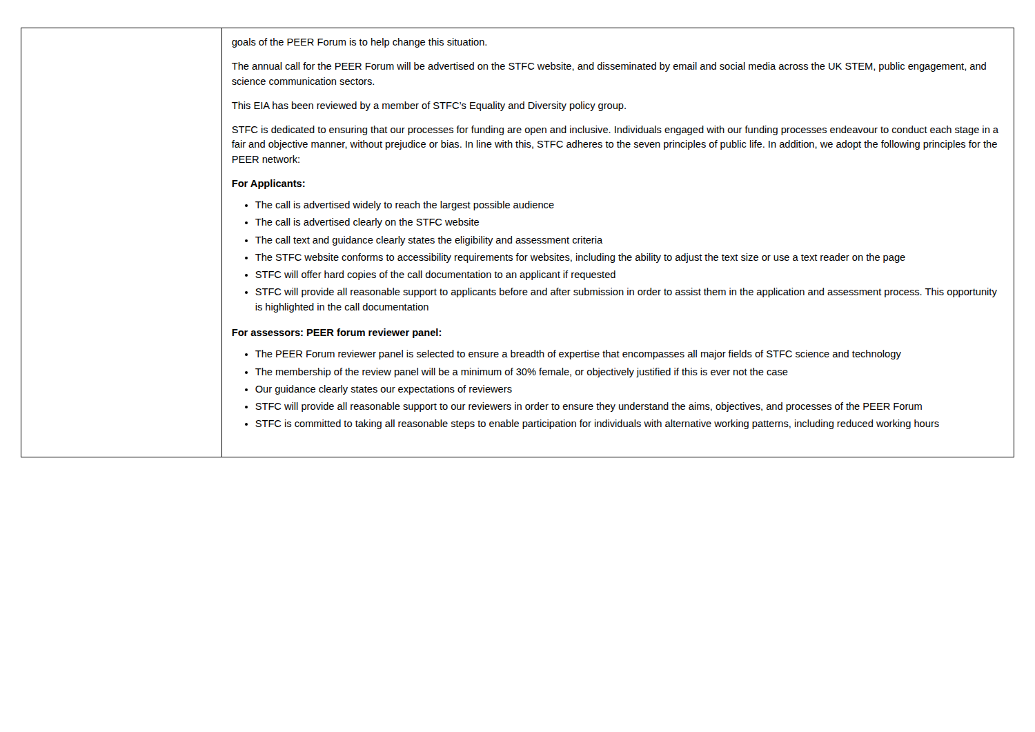| | goals of the PEER Forum is to help change this situation. The annual call for the PEER Forum will be advertised on the STFC website, and disseminated by email and social media across the UK STEM, public engagement, and science communication sectors. This EIA has been reviewed by a member of STFC’s Equality and Diversity policy group. STFC is dedicated to ensuring that our processes for funding are open and inclusive. Individuals engaged with our funding processes endeavour to conduct each stage in a fair and objective manner, without prejudice or bias. In line with this, STFC adheres to the seven principles of public life. In addition, we adopt the following principles for the PEER network: For Applicants: The call is advertised widely to reach the largest possible audience The call is advertised clearly on the STFC website The call text and guidance clearly states the eligibility and assessment criteria The STFC website conforms to accessibility requirements for websites, including the ability to adjust the text size or use a text reader on the page STFC will offer hard copies of the call documentation to an applicant if requested STFC will provide all reasonable support to applicants before and after submission in order to assist them in the application and assessment process. This opportunity is highlighted in the call documentation For assessors: PEER forum reviewer panel: The PEER Forum reviewer panel is selected to ensure a breadth of expertise that encompasses all major fields of STFC science and technology The membership of the review panel will be a minimum of 30% female, or objectively justified if this is ever not the case Our guidance clearly states our expectations of reviewers STFC will provide all reasonable support to our reviewers in order to ensure they understand the aims, objectives, and processes of the PEER Forum STFC is committed to taking all reasonable steps to enable participation for individuals with alternative working patterns, including reduced working hours |